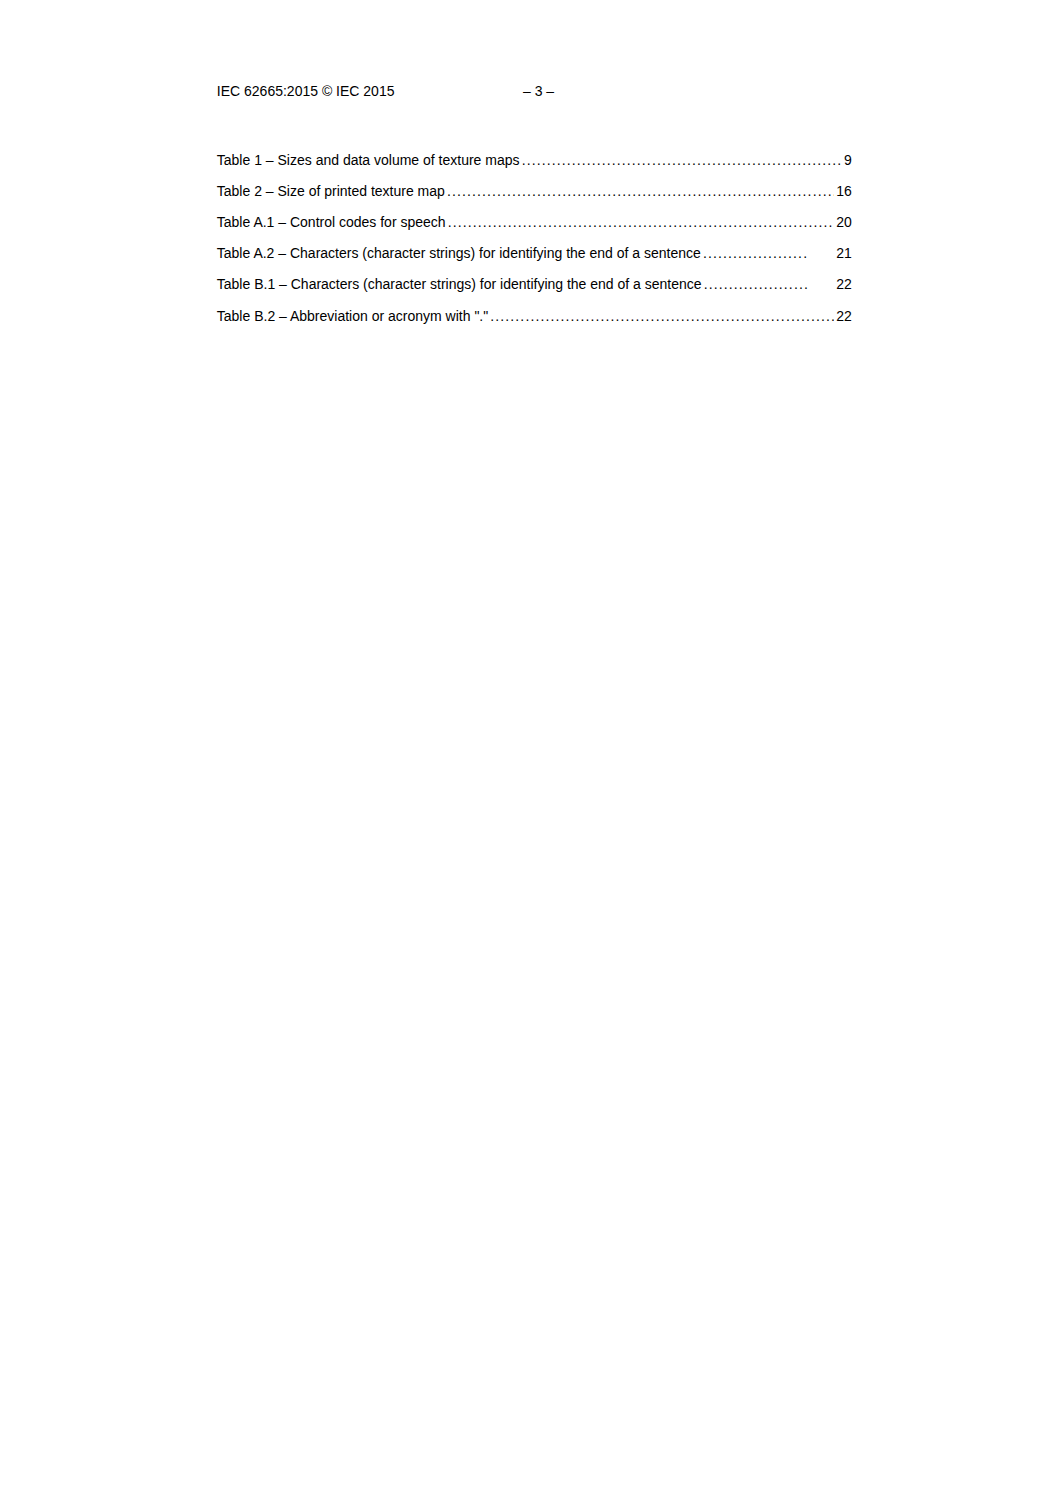IEC 62665:2015 © IEC 2015 – 3 –
Table 1 – Sizes and data volume of texture maps ................................................................... 9
Table 2 – Size of printed texture map ..................................................................................... 16
Table A.1 – Control codes for speech .................................................................................... 20
Table A.2 – Characters (character strings) for identifying the end of a sentence ..................... 21
Table B.1 – Characters (character strings) for identifying the end of a sentence ..................... 22
Table B.2 – Abbreviation or acronym with "." ......................................................................... 22